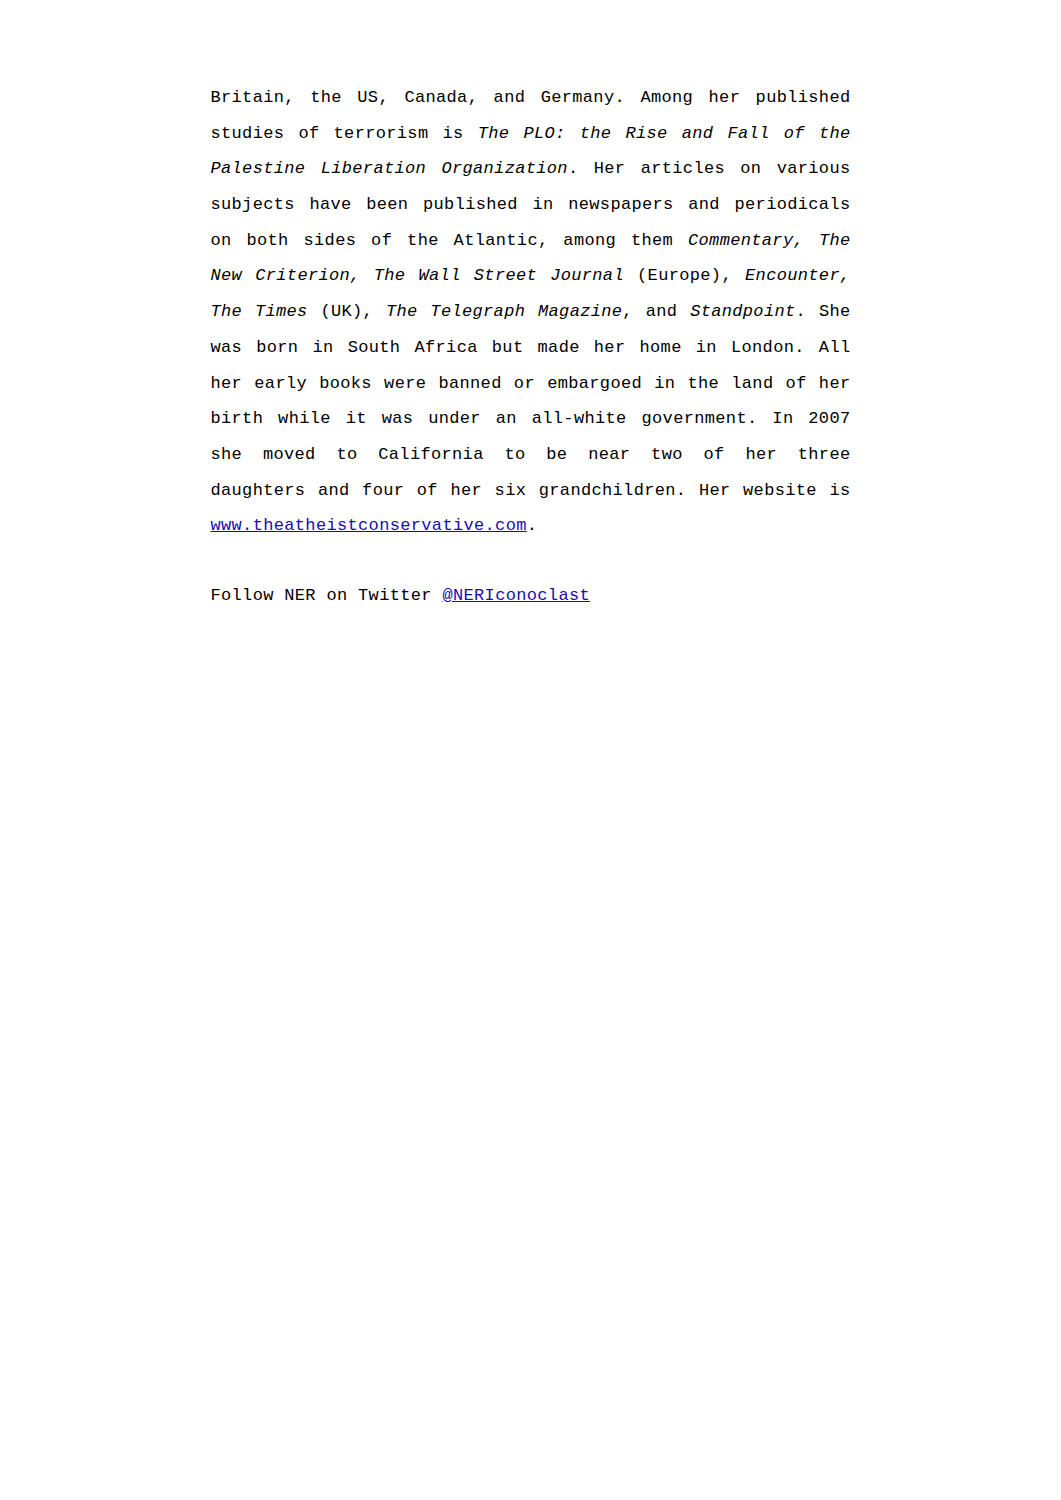Britain, the US, Canada, and Germany. Among her published studies of terrorism is The PLO: the Rise and Fall of the Palestine Liberation Organization. Her articles on various subjects have been published in newspapers and periodicals on both sides of the Atlantic, among them Commentary, The New Criterion, The Wall Street Journal (Europe), Encounter, The Times (UK), The Telegraph Magazine, and Standpoint. She was born in South Africa but made her home in London. All her early books were banned or embargoed in the land of her birth while it was under an all-white government. In 2007 she moved to California to be near two of her three daughters and four of her six grandchildren. Her website is www.theatheistconservative.com.
Follow NER on Twitter @NERIconoclast